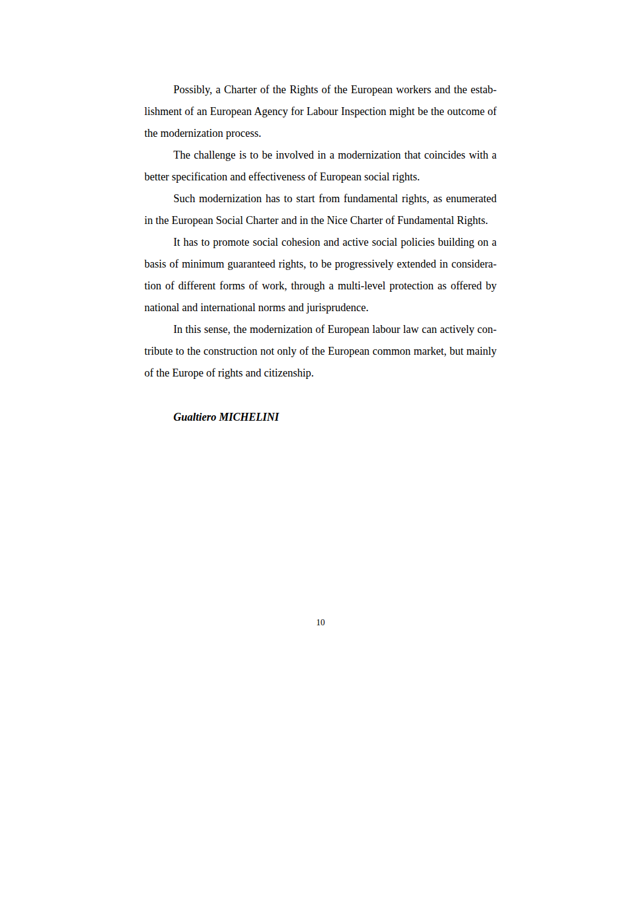Possibly, a Charter of the Rights of the European workers and the establishment of an European Agency for Labour Inspection might be the outcome of the modernization process.
The challenge is to be involved in a modernization that coincides with a better specification and effectiveness of European social rights.
Such modernization has to start from fundamental rights, as enumerated in the European Social Charter and in the Nice Charter of Fundamental Rights.
It has to promote social cohesion and active social policies building on a basis of minimum guaranteed rights, to be progressively extended in consideration of different forms of work, through a multi-level protection as offered by national and international norms and jurisprudence.
In this sense, the modernization of European labour law can actively contribute to the construction not only of the European common market, but mainly of the Europe of rights and citizenship.
Gualtiero MICHELINI
10